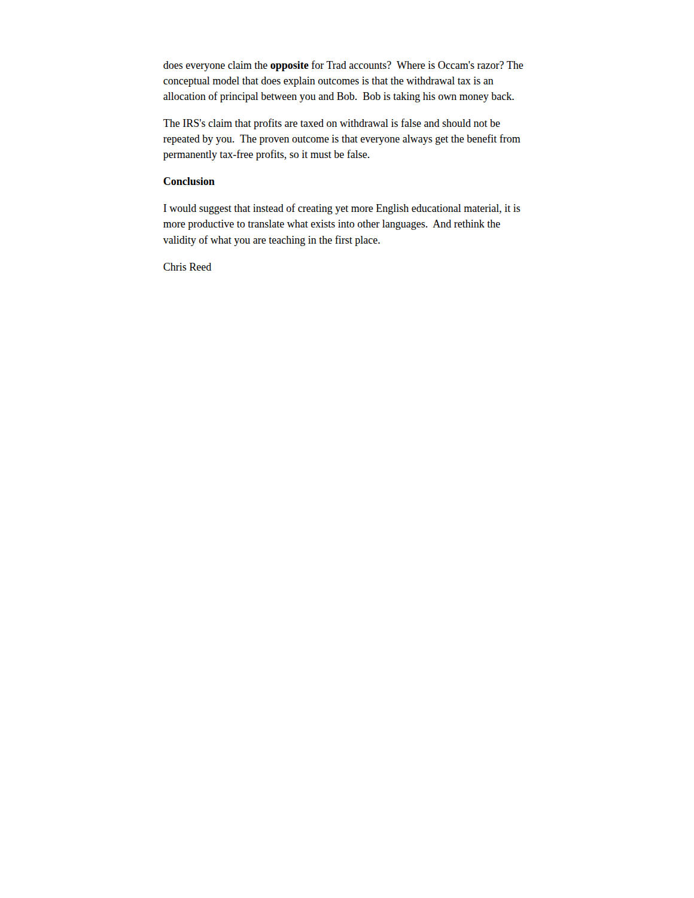does everyone claim the opposite for Trad accounts? Where is Occam's razor? The conceptual model that does explain outcomes is that the withdrawal tax is an allocation of principal between you and Bob. Bob is taking his own money back.
The IRS's claim that profits are taxed on withdrawal is false and should not be repeated by you. The proven outcome is that everyone always get the benefit from permanently tax-free profits, so it must be false.
Conclusion
I would suggest that instead of creating yet more English educational material, it is more productive to translate what exists into other languages. And rethink the validity of what you are teaching in the first place.
Chris Reed